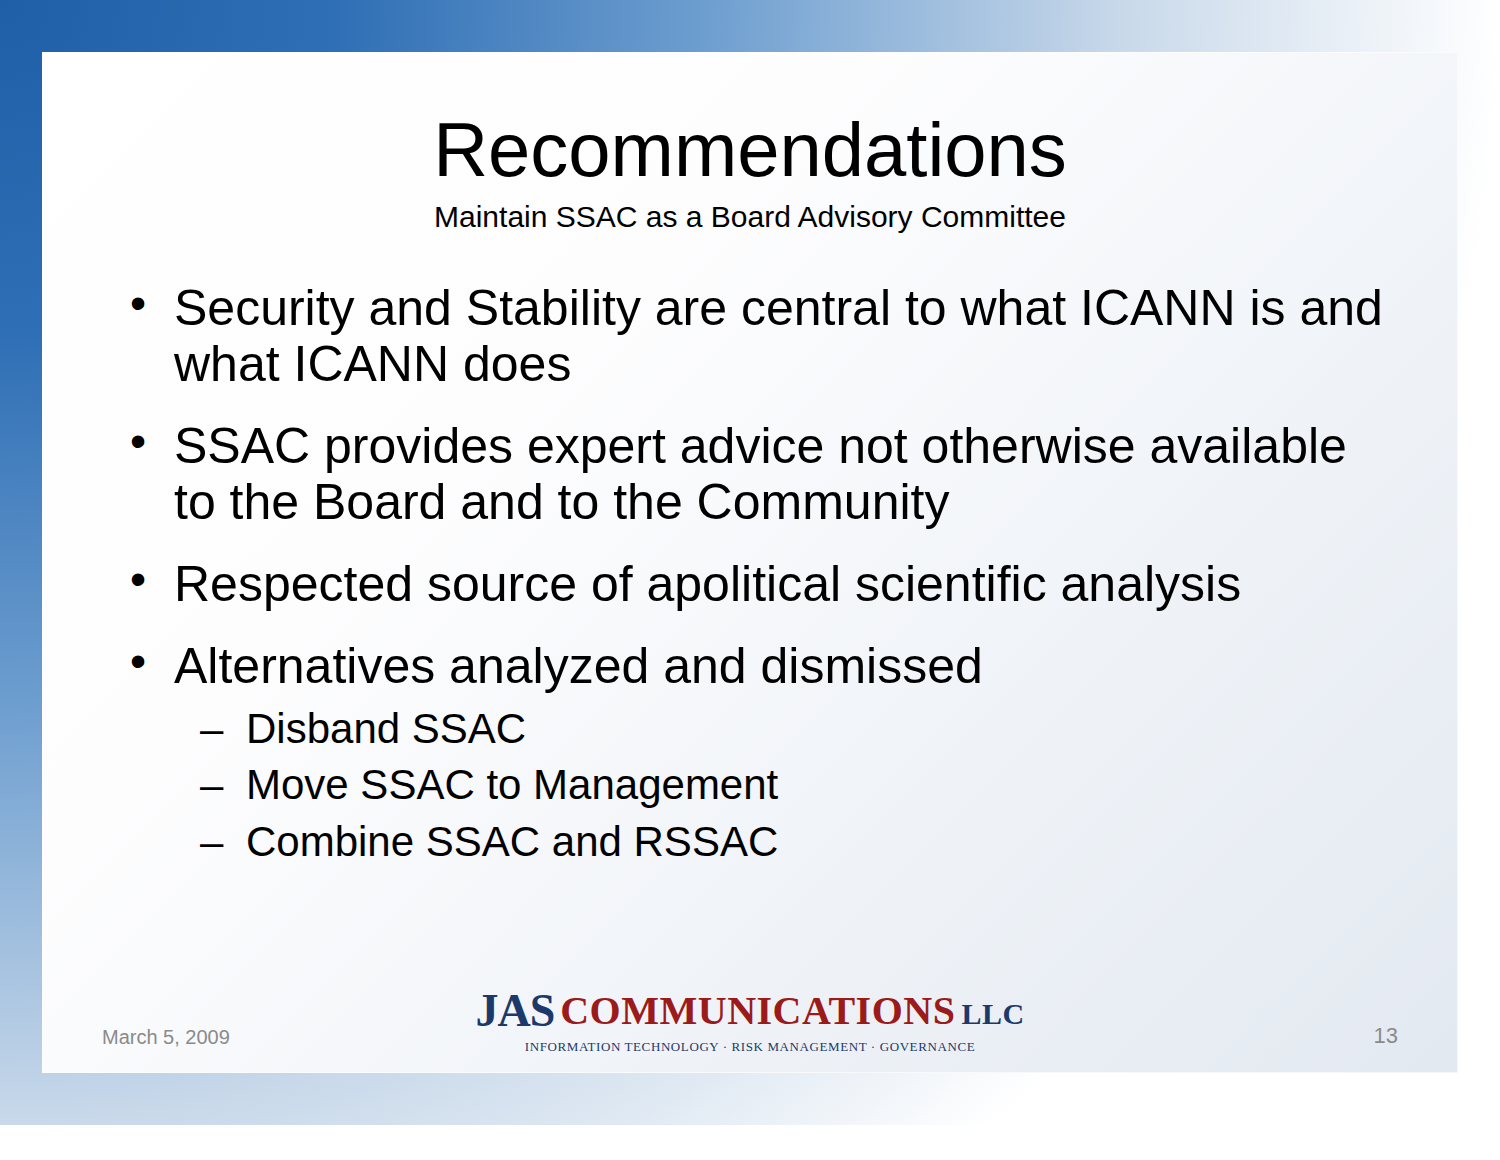Recommendations
Maintain SSAC as a Board Advisory Committee
Security and Stability are central to what ICANN is and what ICANN does
SSAC provides expert advice not otherwise available to the Board and to the Community
Respected source of apolitical scientific analysis
Alternatives analyzed and dismissed
Disband SSAC
Move SSAC to Management
Combine SSAC and RSSAC
March 5, 2009
JAS COMMUNICATIONSLLC INFORMATION TECHNOLOGY · RISK MANAGEMENT · GOVERNANCE
13